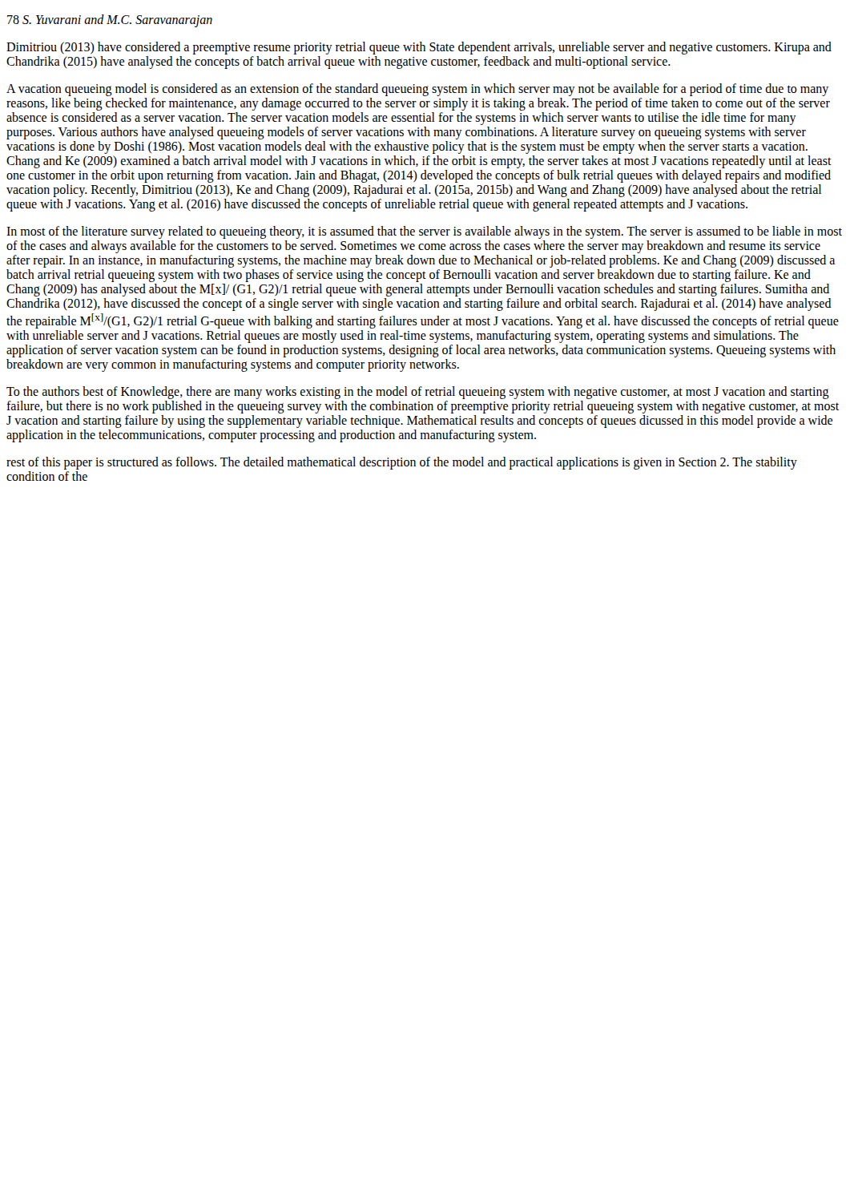78 S. Yuvarani and M.C. Saravanarajan
Dimitriou (2013) have considered a preemptive resume priority retrial queue with State dependent arrivals, unreliable server and negative customers. Kirupa and Chandrika (2015) have analysed the concepts of batch arrival queue with negative customer, feedback and multi-optional service.
A vacation queueing model is considered as an extension of the standard queueing system in which server may not be available for a period of time due to many reasons, like being checked for maintenance, any damage occurred to the server or simply it is taking a break. The period of time taken to come out of the server absence is considered as a server vacation. The server vacation models are essential for the systems in which server wants to utilise the idle time for many purposes. Various authors have analysed queueing models of server vacations with many combinations. A literature survey on queueing systems with server vacations is done by Doshi (1986). Most vacation models deal with the exhaustive policy that is the system must be empty when the server starts a vacation. Chang and Ke (2009) examined a batch arrival model with J vacations in which, if the orbit is empty, the server takes at most J vacations repeatedly until at least one customer in the orbit upon returning from vacation. Jain and Bhagat, (2014) developed the concepts of bulk retrial queues with delayed repairs and modified vacation policy. Recently, Dimitriou (2013), Ke and Chang (2009), Rajadurai et al. (2015a, 2015b) and Wang and Zhang (2009) have analysed about the retrial queue with J vacations. Yang et al. (2016) have discussed the concepts of unreliable retrial queue with general repeated attempts and J vacations.
In most of the literature survey related to queueing theory, it is assumed that the server is available always in the system. The server is assumed to be liable in most of the cases and always available for the customers to be served. Sometimes we come across the cases where the server may breakdown and resume its service after repair. In an instance, in manufacturing systems, the machine may break down due to Mechanical or job-related problems. Ke and Chang (2009) discussed a batch arrival retrial queueing system with two phases of service using the concept of Bernoulli vacation and server breakdown due to starting failure. Ke and Chang (2009) has analysed about the M[x]/ (G1, G2)/1 retrial queue with general attempts under Bernoulli vacation schedules and starting failures. Sumitha and Chandrika (2012), have discussed the concept of a single server with single vacation and starting failure and orbital search. Rajadurai et al. (2014) have analysed the repairable M[x]/(G1, G2)/1 retrial G-queue with balking and starting failures under at most J vacations. Yang et al. have discussed the concepts of retrial queue with unreliable server and J vacations. Retrial queues are mostly used in real-time systems, manufacturing system, operating systems and simulations. The application of server vacation system can be found in production systems, designing of local area networks, data communication systems. Queueing systems with breakdown are very common in manufacturing systems and computer priority networks.
To the authors best of Knowledge, there are many works existing in the model of retrial queueing system with negative customer, at most J vacation and starting failure, but there is no work published in the queueing survey with the combination of preemptive priority retrial queueing system with negative customer, at most J vacation and starting failure by using the supplementary variable technique. Mathematical results and concepts of queues dicussed in this model provide a wide application in the telecommunications, computer processing and production and manufacturing system.
rest of this paper is structured as follows. The detailed mathematical description of the model and practical applications is given in Section 2. The stability condition of the